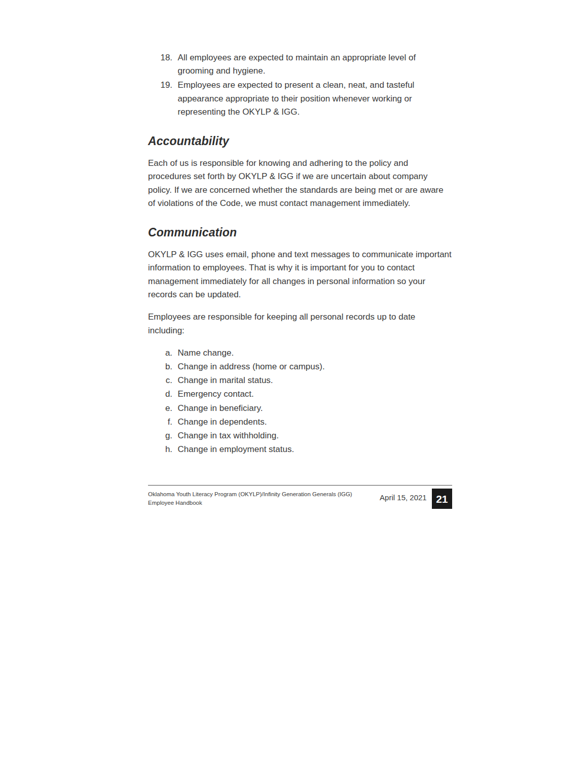All employees are expected to maintain an appropriate level of grooming and hygiene.
Employees are expected to present a clean, neat, and tasteful appearance appropriate to their position whenever working or representing the OKYLP & IGG.
Accountability
Each of us is responsible for knowing and adhering to the policy and procedures set forth by OKYLP & IGG if we are uncertain about company policy. If we are concerned whether the standards are being met or are aware of violations of the Code, we must contact management immediately.
Communication
OKYLP & IGG uses email, phone and text messages to communicate important information to employees. That is why it is important for you to contact management immediately for all changes in personal information so your records can be updated.
Employees are responsible for keeping all personal records up to date including:
Name change.
Change in address (home or campus).
Change in marital status.
Emergency contact.
Change in beneficiary.
Change in dependents.
Change in tax withholding.
Change in employment status.
Oklahoma Youth Literacy Program (OKYLP)/Infinity Generation Generals (IGG) Employee Handbook
April 15, 2021 21